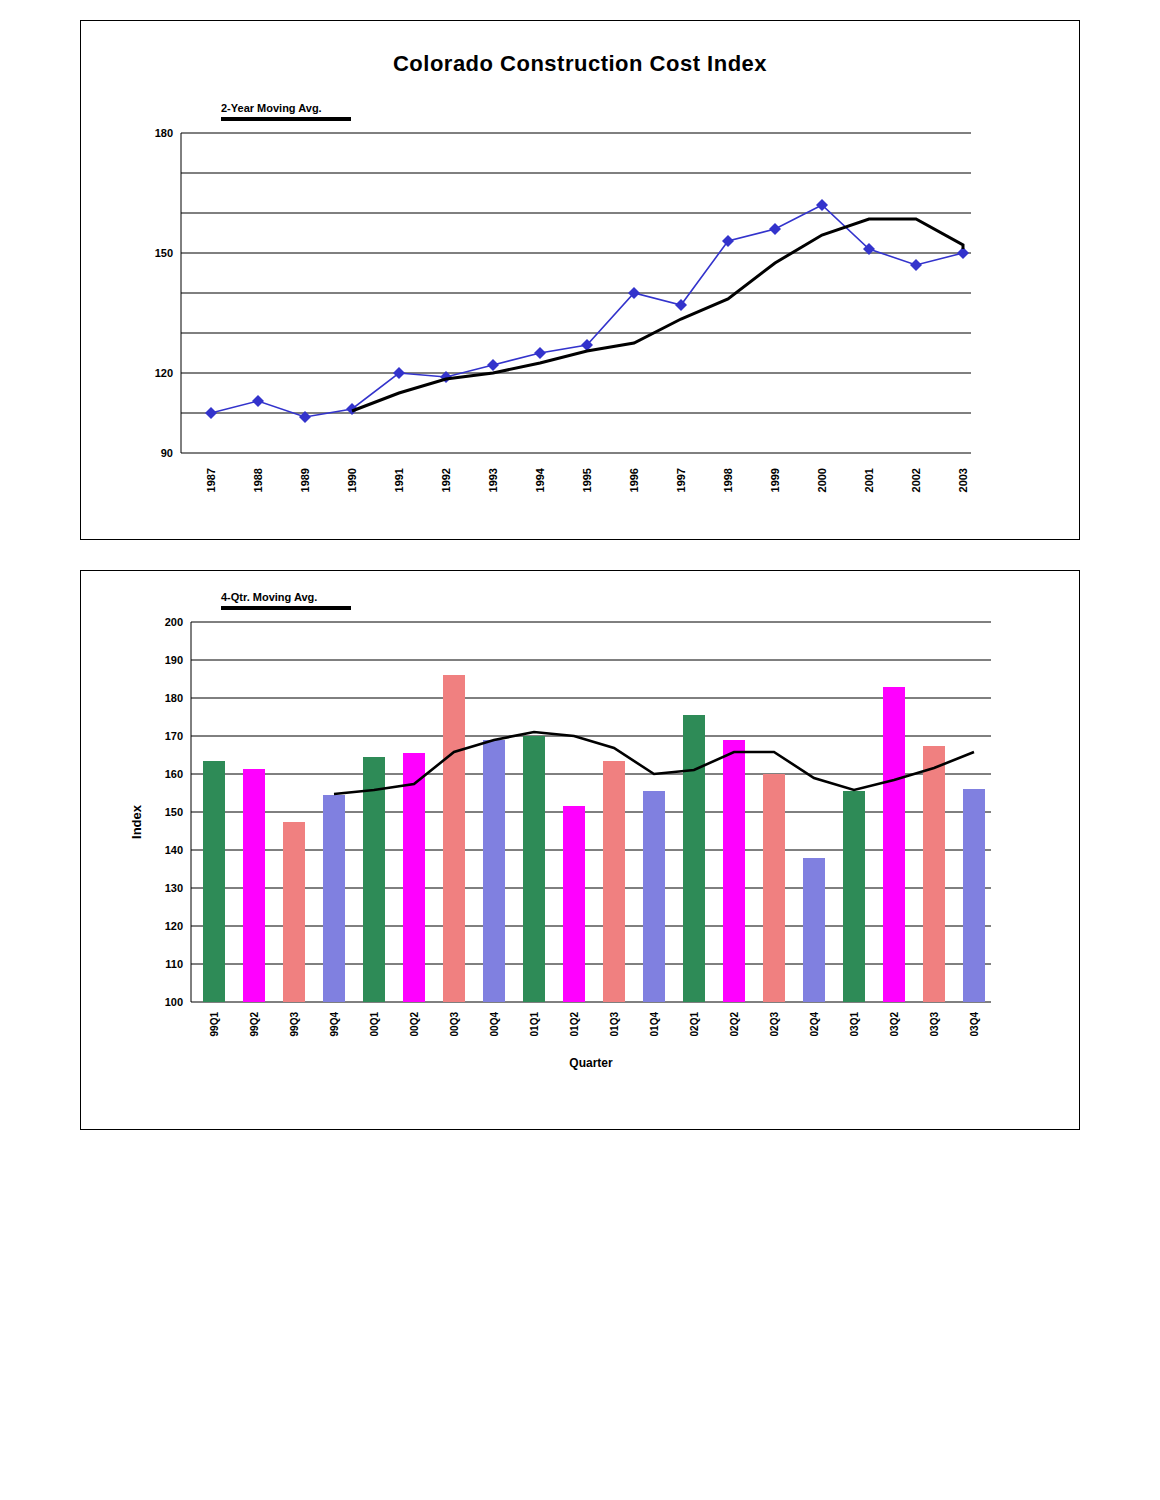Colorado Construction Cost Index
2-Year Moving Avg.
180 150 120 90 1987 1988 1989 1990 1991 1992 1993 1994 1995 1996 1997 1998 1999 2000 2001 2002 2003
4-Qtr. Moving Avg.
200 190 180 170 160 150 140 130 120 110 100 Index 99Q1 99Q2 99Q3 99Q4 00Q1 00Q2 00Q3 00Q4 01Q1 01Q2 01Q3 01Q4 02Q1 02Q2 02Q3 02Q4 03Q1 03Q2 03Q3 03Q4 Quarter